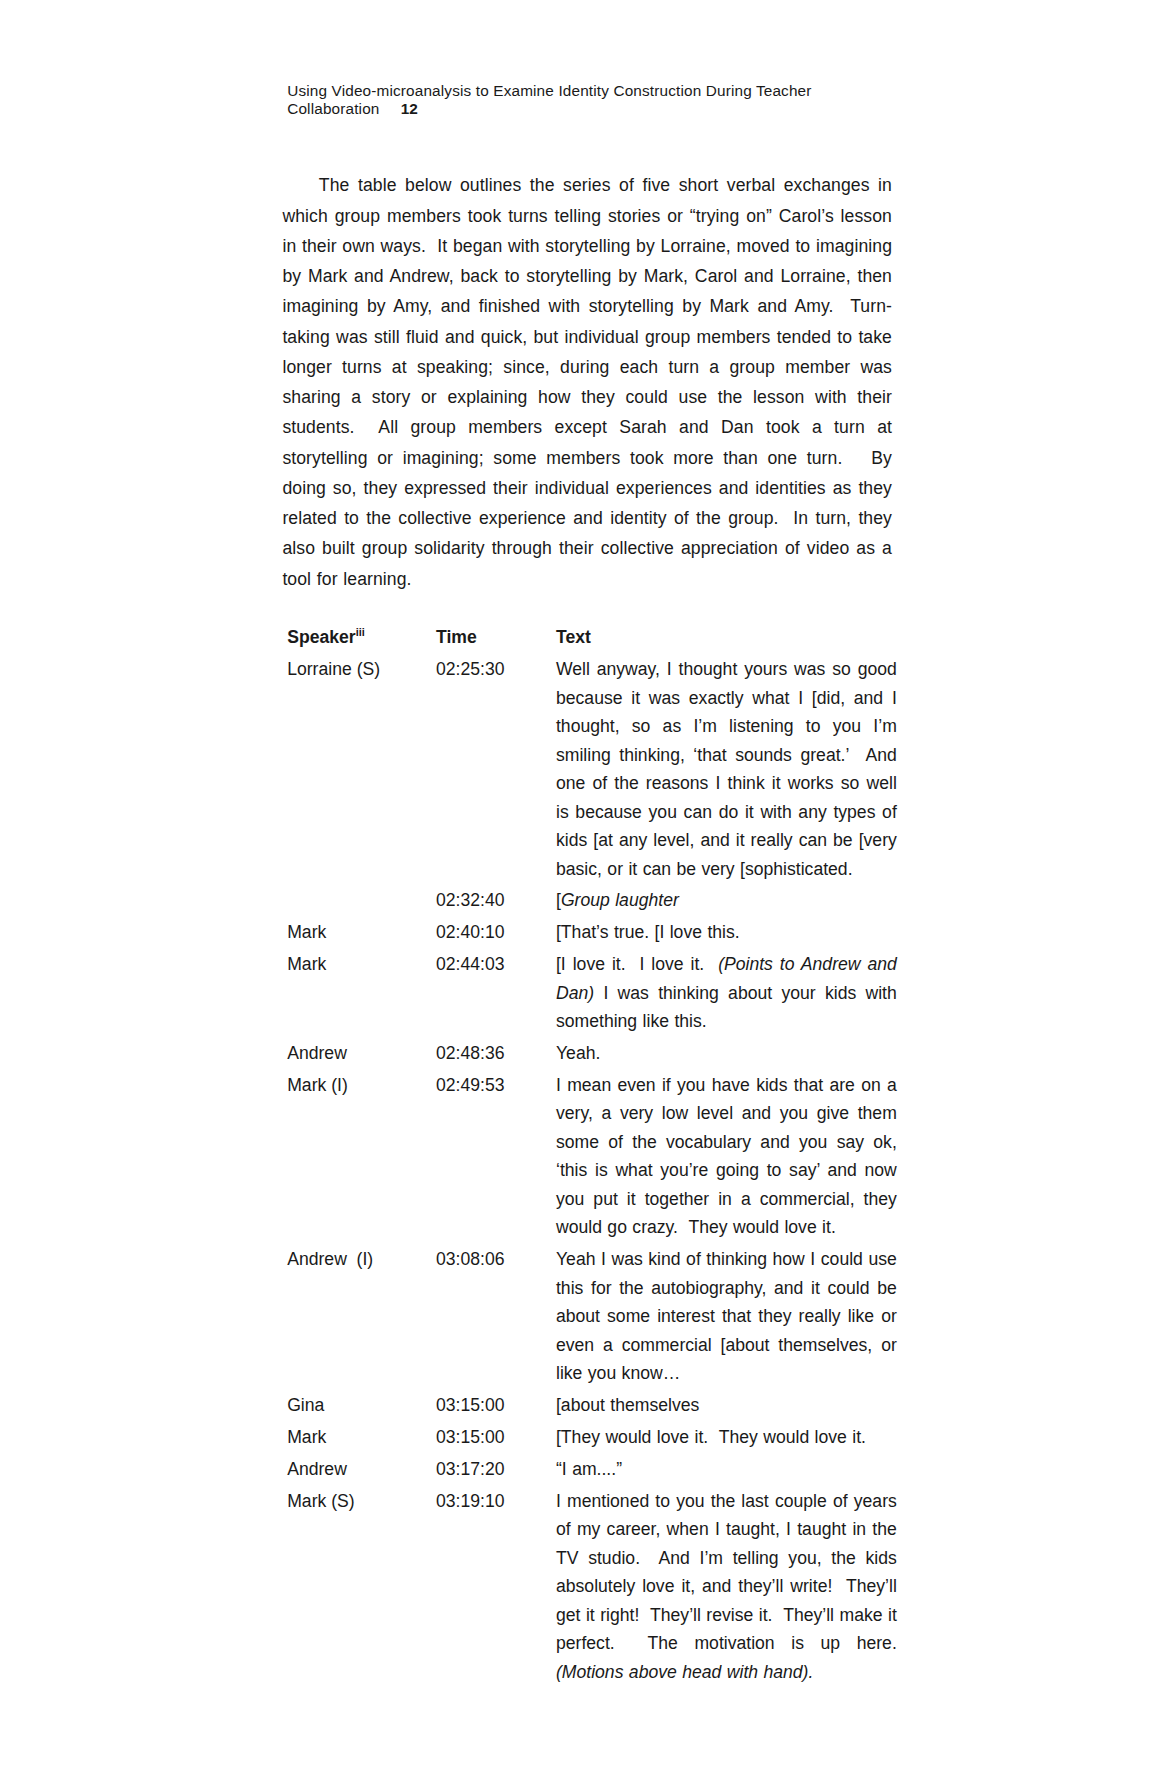Using Video-microanalysis to Examine Identity Construction During Teacher Collaboration12
The table below outlines the series of five short verbal exchanges in which group members took turns telling stories or “trying on” Carol’s lesson in their own ways. It began with storytelling by Lorraine, moved to imagining by Mark and Andrew, back to storytelling by Mark, Carol and Lorraine, then imagining by Amy, and finished with storytelling by Mark and Amy. Turn-taking was still fluid and quick, but individual group members tended to take longer turns at speaking; since, during each turn a group member was sharing a story or explaining how they could use the lesson with their students. All group members except Sarah and Dan took a turn at storytelling or imagining; some members took more than one turn. By doing so, they expressed their individual experiences and identities as they related to the collective experience and identity of the group. In turn, they also built group solidarity through their collective appreciation of video as a tool for learning.
| Speaker iii | Time | Text |
| --- | --- | --- |
| Lorraine (S) | 02:25:30 | Well anyway, I thought yours was so good because it was exactly what I [did, and I thought, so as I’m listening to you I’m smiling thinking, ‘that sounds great.’ And one of the reasons I think it works so well is because you can do it with any types of kids [at any level, and it really can be [very basic, or it can be very [sophisticated. |
| | 02:32:40 | [ Group laughter |
| Mark | 02:40:10 | [That’s true. [I love this. |
| Mark | 02:44:03 | [I love it. I love it. (Points to Andrew and Dan) I was thinking about your kids with something like this. |
| Andrew | 02:48:36 | Yeah. |
| Mark (I) | 02:49:53 | I mean even if you have kids that are on a very, a very low level and you give them some of the vocabulary and you say ok, ‘this is what you’re going to say’ and now you put it together in a commercial, they would go crazy. They would love it. |
| Andrew (I) | 03:08:06 | Yeah I was kind of thinking how I could use this for the autobiography, and it could be about some interest that they really like or even a commercial [about themselves, or like you know… |
| Gina | 03:15:00 | [about themselves |
| Mark | 03:15:00 | [They would love it. They would love it. |
| Andrew | 03:17:20 | “I am....” |
| Mark (S) | 03:19:10 | I mentioned to you the last couple of years of my career, when I taught, I taught in the TV studio. And I’m telling you, the kids absolutely love it, and they’ll write! They’ll get it right! They’ll revise it. They’ll make it perfect. The motivation is up here. (Motions above head with hand). |